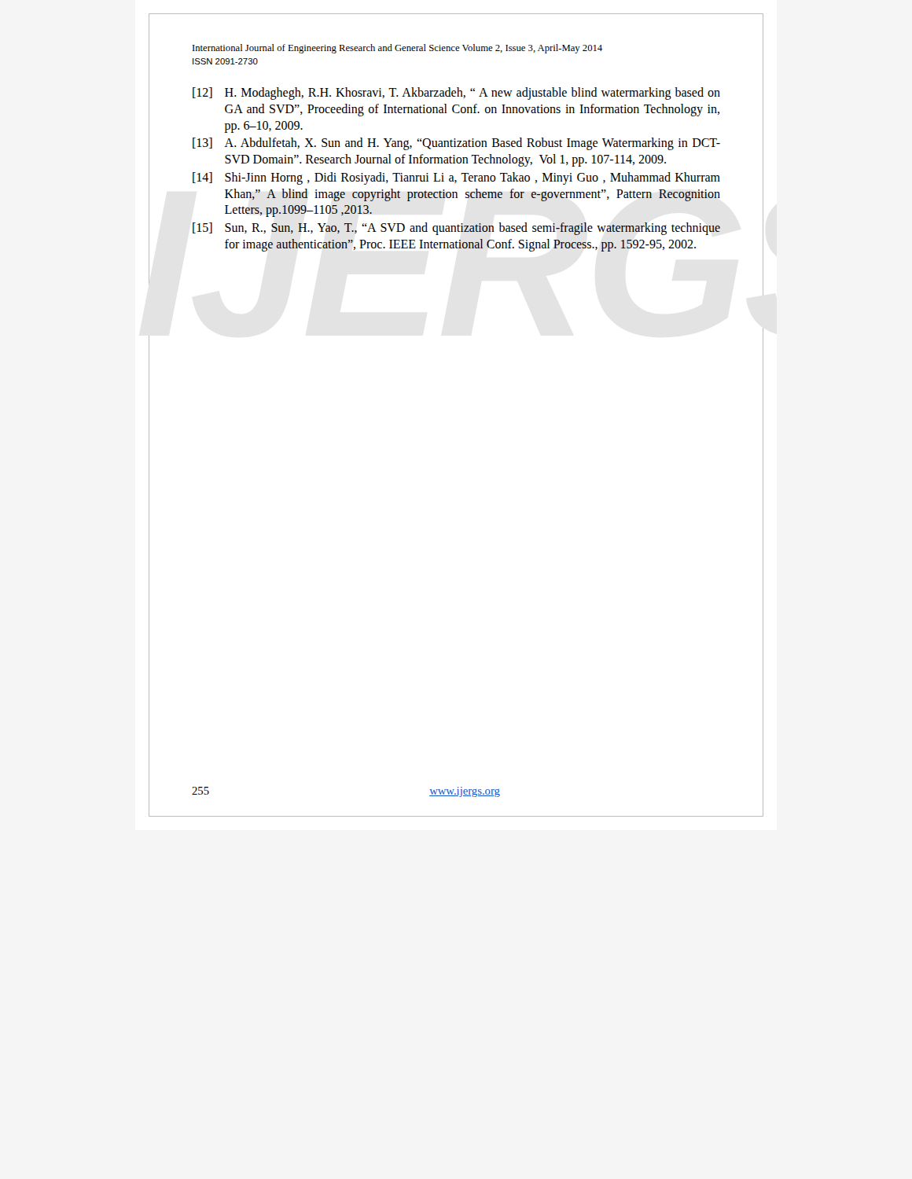IJERGS
International Journal of Engineering Research and General Science Volume 2, Issue 3, April-May 2014
ISSN 2091-2730
[12] H. Modaghegh, R.H. Khosravi, T. Akbarzadeh, “ A new adjustable blind watermarking based on GA and SVD”, Proceeding of International Conf. on Innovations in Information Technology in, pp. 6–10, 2009.
[13] A. Abdulfetah, X. Sun and H. Yang, “Quantization Based Robust Image Watermarking in DCT-SVD Domain”. Research Journal of Information Technology, Vol 1, pp. 107-114, 2009.
[14] Shi-Jinn Horng , Didi Rosiyadi, Tianrui Li a, Terano Takao , Minyi Guo , Muhammad Khurram Khan,” A blind image copyright protection scheme for e-government”, Pattern Recognition Letters, pp.1099–1105 ,2013.
[15] Sun, R., Sun, H., Yao, T., “A SVD and quantization based semi-fragile watermarking technique for image authentication”, Proc. IEEE International Conf. Signal Process., pp. 1592-95, 2002.
255
www.ijergs.org